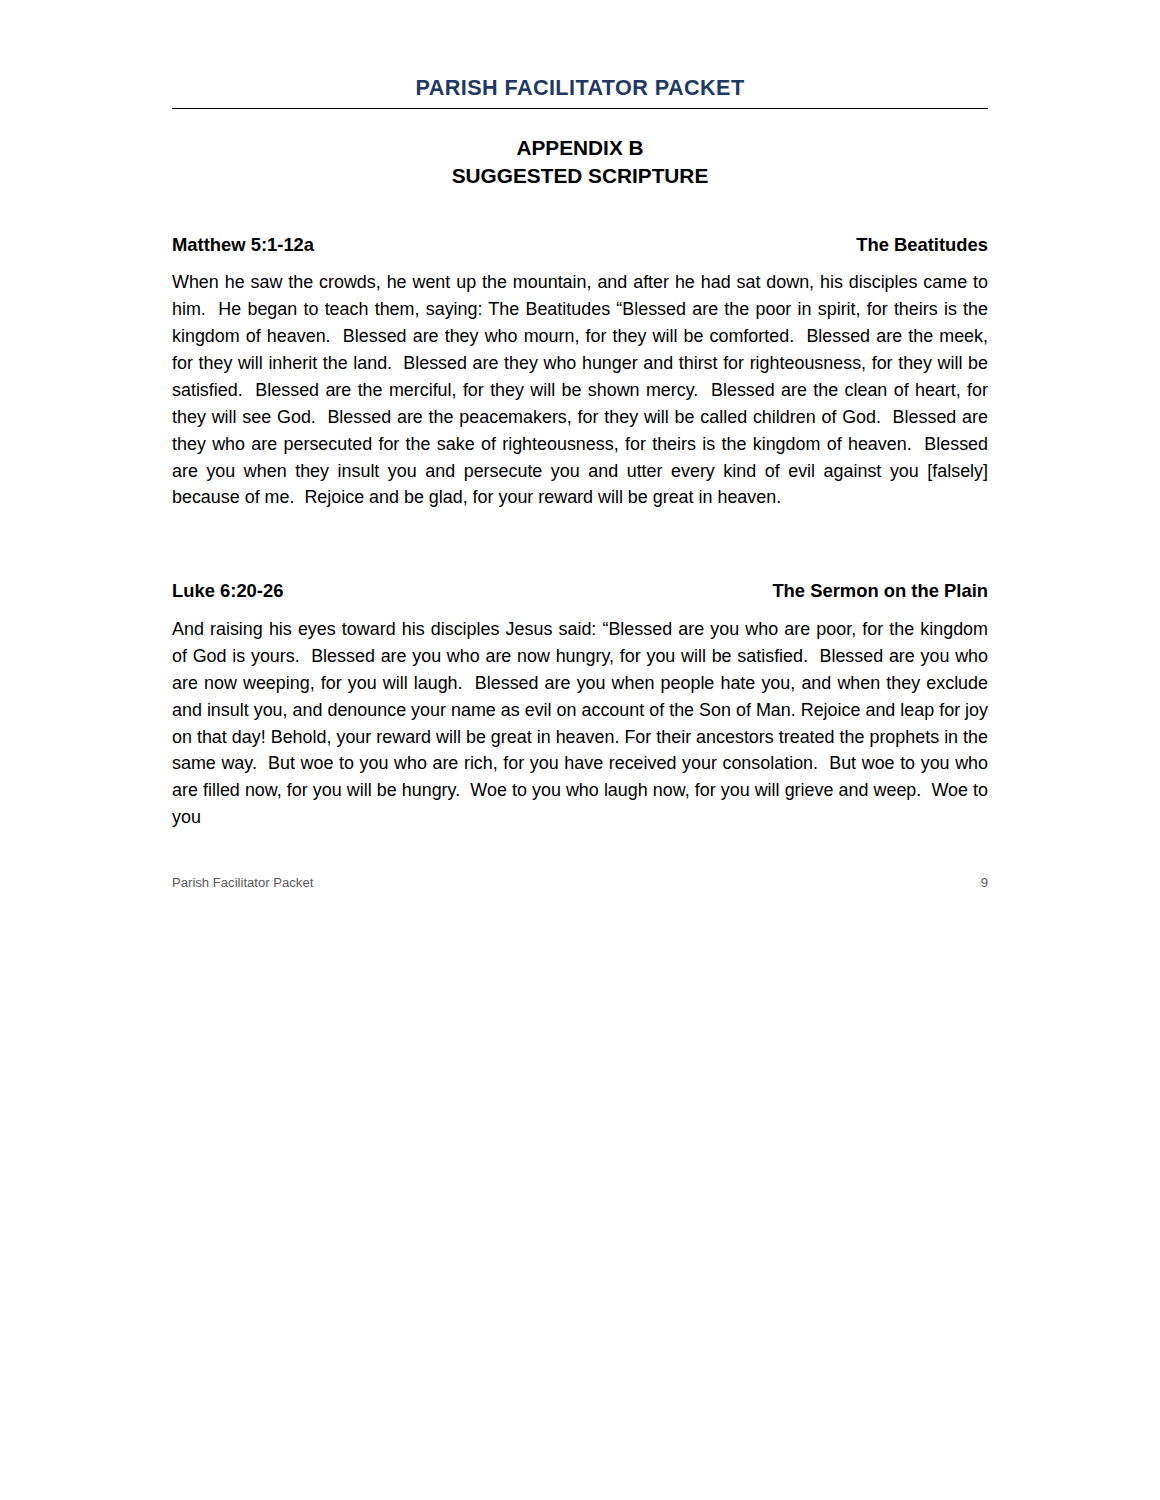PARISH FACILITATOR PACKET
APPENDIX B SUGGESTED SCRIPTURE
Matthew 5:1-12a The Beatitudes
When he saw the crowds, he went up the mountain, and after he had sat down, his disciples came to him. He began to teach them, saying: The Beatitudes “Blessed are the poor in spirit, for theirs is the kingdom of heaven. Blessed are they who mourn, for they will be comforted. Blessed are the meek, for they will inherit the land. Blessed are they who hunger and thirst for righteousness, for they will be satisfied. Blessed are the merciful, for they will be shown mercy. Blessed are the clean of heart, for they will see God. Blessed are the peacemakers, for they will be called children of God. Blessed are they who are persecuted for the sake of righteousness, for theirs is the kingdom of heaven. Blessed are you when they insult you and persecute you and utter every kind of evil against you [falsely] because of me. Rejoice and be glad, for your reward will be great in heaven.
Luke 6:20-26 The Sermon on the Plain
And raising his eyes toward his disciples Jesus said: “Blessed are you who are poor, for the kingdom of God is yours. Blessed are you who are now hungry, for you will be satisfied. Blessed are you who are now weeping, for you will laugh. Blessed are you when people hate you, and when they exclude and insult you, and denounce your name as evil on account of the Son of Man. Rejoice and leap for joy on that day! Behold, your reward will be great in heaven. For their ancestors treated the prophets in the same way. But woe to you who are rich, for you have received your consolation. But woe to you who are filled now, for you will be hungry. Woe to you who laugh now, for you will grieve and weep. Woe to you
Parish Facilitator Packet 9